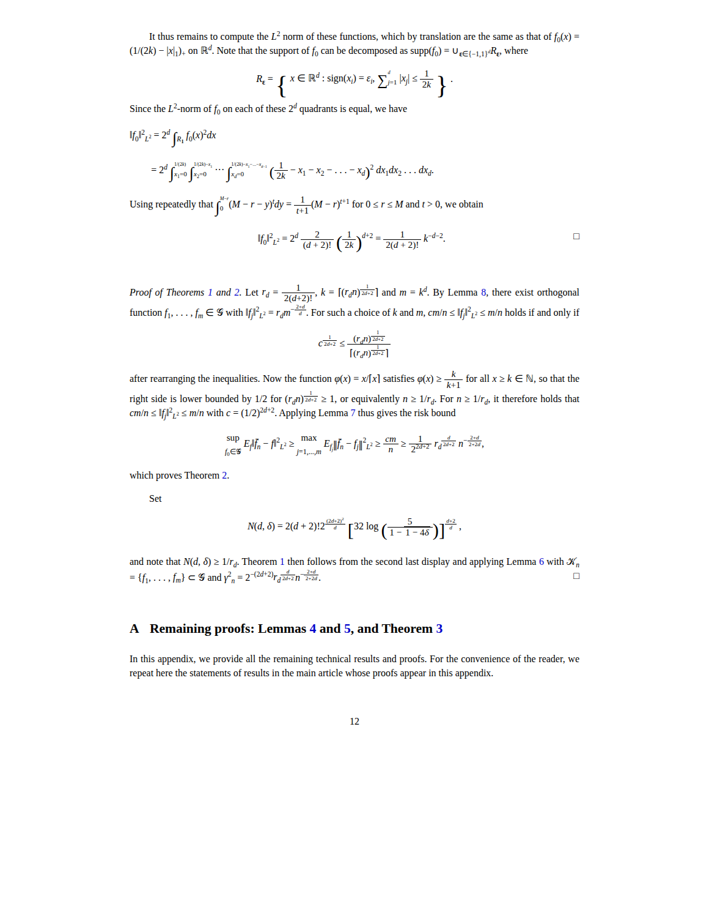It thus remains to compute the L2 norm of these functions, which by translation are the same as that of f0(x) = (1/(2k) − |x|1)+ on ℝd. Note that the support of f0 can be decomposed as supp(f0) = ∪ε∈{−1,1}dRε, where
Rε = { x ∈ ℝd : sign(xi) = εi, ∑d
j=1 |xj| ≤ 12k } .
Since the L2-norm of f0 on each of these 2d quadrants is equal, we have
‖f0‖2L2 = 2d ∫R1 f0(x)2dx
= 2d ∫1/(2k)
x1=0 ∫1/(2k)−x1
x2=0 ··· ∫1/(2k)−x1−...−xd−1
xd=0 (12k − x1 − x2 − . . . − xd)2 dx1dx2 . . . dxd.
Using repeatedly that ∫M−r
0(M − r − y)tdy = 1 t+1(M − r)t+1 for 0 ≤ r ≤ M and t > 0, we obtain
‖f0‖2L2 = 2d 2(d + 2)! (12k)d+2 = 12(d + 2)! k−d−2. □
Proof of Theorems 1 and 2. Let rd = 12(d+2)!, k = ⌈(rdn)12d+2⌉ and m = kd. By Lemma 8, there exist orthogonal function f1, . . . , fm ∈ 𝒢 with ‖fj‖2L2 = rdm−2+d d. For such a choice of k and m, cm/n ≤ ‖fj‖2L2 ≤ m/n holds if and only if
c12d+2 ≤ (rdn)12d+2⌈(rdn)12d+2⌉
after rearranging the inequalities. Now the function φ(x) = x/⌈x⌉ satisfies φ(x) ≥ kk+1 for all x ≥ k ∈ ℕ, so that the right side is lower bounded by 1/2 for (rdn)12d+2 ≥ 1, or equivalently n ≥ 1/rd. For n ≥ 1/rd, it therefore holds that cm/n ≤ ‖fj‖2L2 ≤ m/n with c = (1/2)2d+2. Applying Lemma 7 thus gives the risk bound
sup
f0∈𝒢 Ef‖f̄n − f‖2L2 ≥ max
j=1,...,m Efj‖f̄n − fj‖2L2 ≥ cm n ≥ 122d+2 rdd 2d+2 n−2+d 2+2d,
which proves Theorem 2.
Set
N(d, δ) = 2(d + 2)!2(2d+2)2 d [32 log (51 − 1 − 4δ)]d+2 d ,
and note that N(d, δ) ≥ 1/rd. Theorem 1 then follows from the second last display and applying Lemma 6 with 𝒦n = {f1, . . . , fm} ⊂ 𝒢 and γ2n = 2−(2d+2)rdd 2d+2n−2+d 2+2d. □
ARemaining proofs: Lemmas 4 and 5, and Theorem 3
In this appendix, we provide all the remaining technical results and proofs. For the convenience of the reader, we repeat here the statements of results in the main article whose proofs appear in this appendix.
12